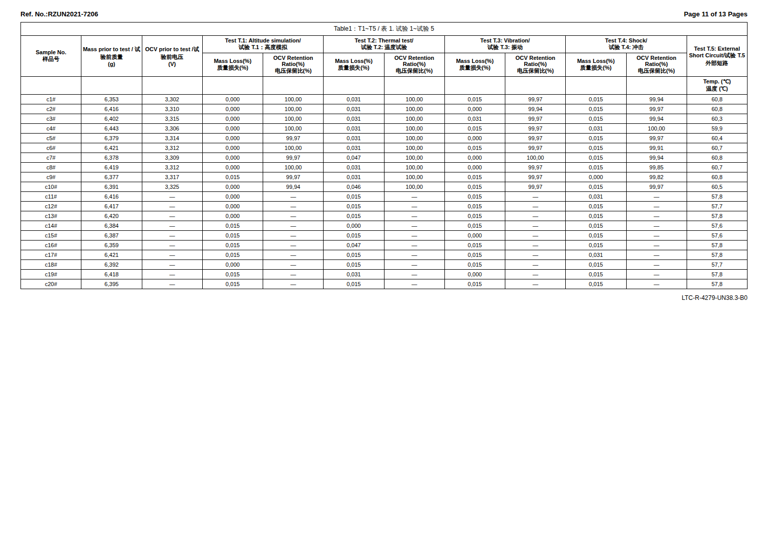Ref. No.:RZUN2021-7206 Page 11 of 13 Pages
| Table1：T1~T5 / 表 1. 试验 1~试验 5 |
| Sample No. 样品号 | Mass prior to test / 试验前质量 (g) | OCV prior to test /试验前电压 (V) | Test T.1: Altitude simulation/ 试验 T.1：高度模拟 | Test T.2: Thermal test/ 试验 T.2: 温度试验 | Test T.3: Vibration/ 试验 T.3: 振动 | Test T.4: Shock/ 试验 T.4: 冲击 | Test T.5: External Short Circuit/试验 T.5 外部短路 |
| Mass Loss(%) 质量损失(%) | OCV Retention Ratio(%) 电压保留比(%) | Mass Loss(%) 质量损失(%) | OCV Retention Ratio(%) 电压保留比(%) | Mass Loss(%) 质量损失(%) | OCV Retention Ratio(%) 电压保留比(%) | Mass Loss(%) 质量损失(%) | OCV Retention Ratio(%) 电压保留比(%) |
| | | | | | | | | | | | Temp. (℃) 温度 (℃) |
| c1# | 6,353 | 3,302 | 0,000 | 100,00 | 0,031 | 100,00 | 0,015 | 99,97 | 0,015 | 99,94 | 60,8 |
| c2# | 6,416 | 3,310 | 0,000 | 100,00 | 0,031 | 100,00 | 0,000 | 99,94 | 0,015 | 99,97 | 60,8 |
| c3# | 6,402 | 3,315 | 0,000 | 100,00 | 0,031 | 100,00 | 0,031 | 99,97 | 0,015 | 99,94 | 60,3 |
| c4# | 6,443 | 3,306 | 0,000 | 100,00 | 0,031 | 100,00 | 0,015 | 99,97 | 0,031 | 100,00 | 59,9 |
| c5# | 6,379 | 3,314 | 0,000 | 99,97 | 0,031 | 100,00 | 0,000 | 99,97 | 0,015 | 99,97 | 60,4 |
| c6# | 6,421 | 3,312 | 0,000 | 100,00 | 0,031 | 100,00 | 0,015 | 99,97 | 0,015 | 99,91 | 60,7 |
| c7# | 6,378 | 3,309 | 0,000 | 99,97 | 0,047 | 100,00 | 0,000 | 100,00 | 0,015 | 99,94 | 60,8 |
| c8# | 6,419 | 3,312 | 0,000 | 100,00 | 0,031 | 100,00 | 0,000 | 99,97 | 0,015 | 99,85 | 60,7 |
| c9# | 6,377 | 3,317 | 0,015 | 99,97 | 0,031 | 100,00 | 0,015 | 99,97 | 0,000 | 99,82 | 60,8 |
| c10# | 6,391 | 3,325 | 0,000 | 99,94 | 0,046 | 100,00 | 0,015 | 99,97 | 0,015 | 99,97 | 60,5 |
| c11# | 6,416 | — | 0,000 | — | 0,015 | — | 0,015 | — | 0,031 | — | 57,8 |
| c12# | 6,417 | — | 0,000 | — | 0,015 | — | 0,015 | — | 0,015 | — | 57,7 |
| c13# | 6,420 | — | 0,000 | — | 0,015 | — | 0,015 | — | 0,015 | — | 57,8 |
| c14# | 6,384 | — | 0,015 | — | 0,000 | — | 0,015 | — | 0,015 | — | 57,6 |
| c15# | 6,387 | — | 0,015 | — | 0,015 | — | 0,000 | — | 0,015 | — | 57,6 |
| c16# | 6,359 | — | 0,015 | — | 0,047 | — | 0,015 | — | 0,015 | — | 57,8 |
| c17# | 6,421 | — | 0,015 | — | 0,015 | — | 0,015 | — | 0,031 | — | 57,8 |
| c18# | 6,392 | — | 0,000 | — | 0,015 | — | 0,015 | — | 0,015 | — | 57,7 |
| c19# | 6,418 | — | 0,015 | — | 0,031 | — | 0,000 | — | 0,015 | — | 57,8 |
| c20# | 6,395 | — | 0,015 | — | 0,015 | — | 0,015 | — | 0,015 | — | 57,8 |
LTC-R-4279-UN38.3-B0